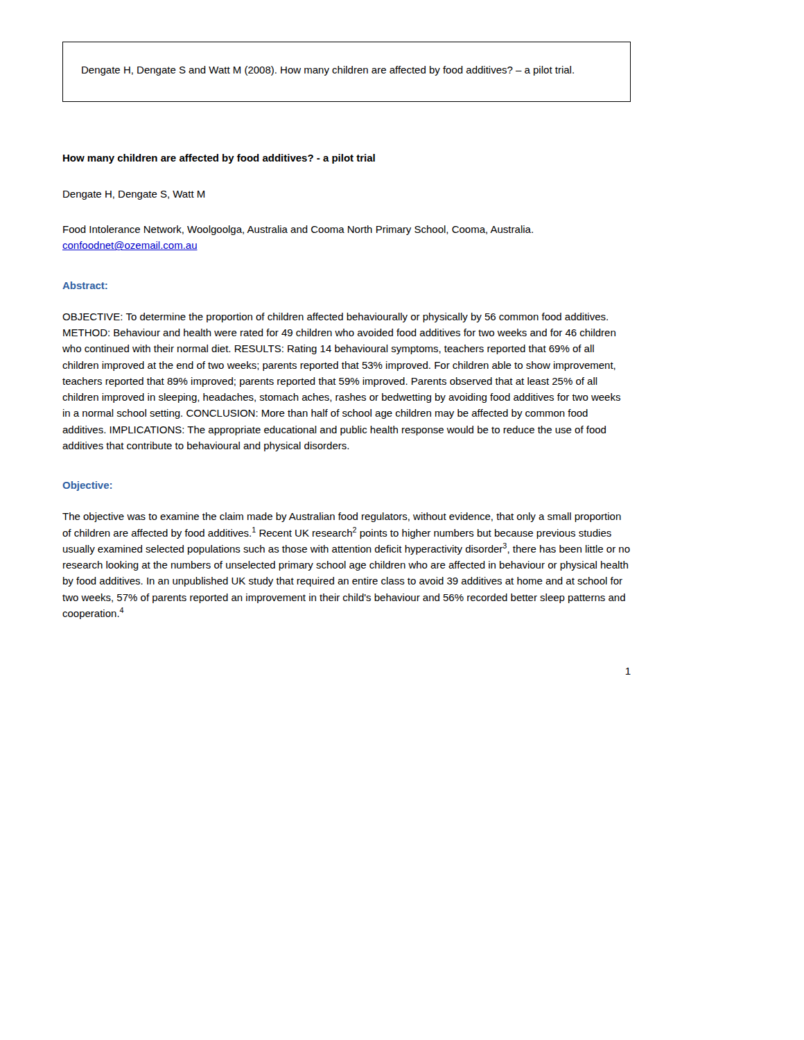Dengate H, Dengate S and Watt M (2008). How many children are affected by food additives? – a pilot trial.
How many children are affected by food additives? - a pilot trial
Dengate H, Dengate S, Watt M
Food Intolerance Network, Woolgoolga, Australia and Cooma North Primary School, Cooma, Australia. confoodnet@ozemail.com.au
Abstract:
OBJECTIVE: To determine the proportion of children affected behaviourally or physically by 56 common food additives. METHOD: Behaviour and health were rated for 49 children who avoided food additives for two weeks and for 46 children who continued with their normal diet. RESULTS: Rating 14 behavioural symptoms, teachers reported that 69% of all children improved at the end of two weeks; parents reported that 53% improved. For children able to show improvement, teachers reported that 89% improved; parents reported that 59% improved. Parents observed that at least 25% of all children improved in sleeping, headaches, stomach aches, rashes or bedwetting by avoiding food additives for two weeks in a normal school setting. CONCLUSION: More than half of school age children may be affected by common food additives. IMPLICATIONS: The appropriate educational and public health response would be to reduce the use of food additives that contribute to behavioural and physical disorders.
Objective:
The objective was to examine the claim made by Australian food regulators, without evidence, that only a small proportion of children are affected by food additives.1 Recent UK research2 points to higher numbers but because previous studies usually examined selected populations such as those with attention deficit hyperactivity disorder3, there has been little or no research looking at the numbers of unselected primary school age children who are affected in behaviour or physical health by food additives. In an unpublished UK study that required an entire class to avoid 39 additives at home and at school for two weeks, 57% of parents reported an improvement in their child's behaviour and 56% recorded better sleep patterns and cooperation.4
1